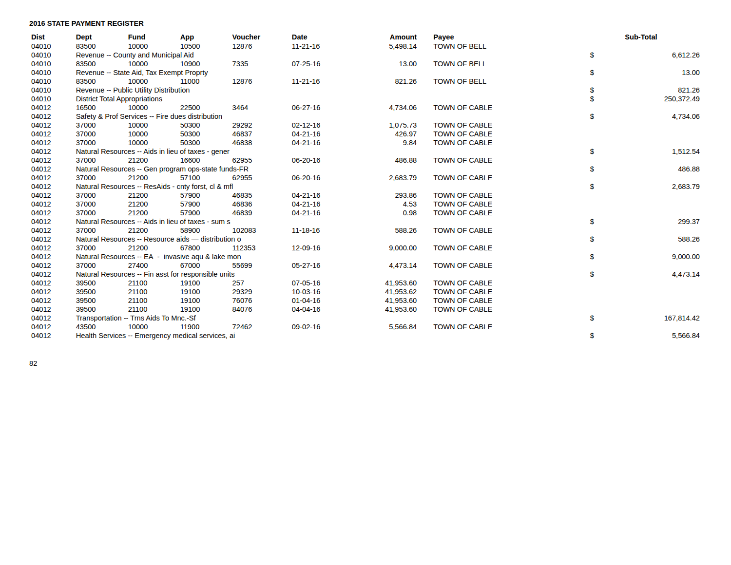2016 STATE PAYMENT REGISTER
| Dist | Dept | Fund | App | Voucher | Date | Amount | Payee | Sub-Total |
| --- | --- | --- | --- | --- | --- | --- | --- | --- |
| 04010 | 83500 | 10000 | 10500 | 12876 | 11-21-16 | 5,498.14 | TOWN OF BELL | | |
| 04010 | Revenue -- County and Municipal Aid | | | $ | 6,612.26 |
| 04010 | 83500 | 10000 | 10900 | 7335 | 07-25-16 | 13.00 | TOWN OF BELL | | |
| 04010 | Revenue -- State Aid, Tax Exempt Proprty | | | $ | 13.00 |
| 04010 | 83500 | 10000 | 11000 | 12876 | 11-21-16 | 821.26 | TOWN OF BELL | | |
| 04010 | Revenue -- Public Utility Distribution | | | $ | 821.26 |
| 04010 | District Total Appropriations | | | $ | 250,372.49 |
| 04012 | 16500 | 10000 | 22500 | 3464 | 06-27-16 | 4,734.06 | TOWN OF CABLE | | |
| 04012 | Safety & Prof Services -- Fire dues distribution | | | $ | 4,734.06 |
| 04012 | 37000 | 10000 | 50300 | 29292 | 02-12-16 | 1,075.73 | TOWN OF CABLE | | |
| 04012 | 37000 | 10000 | 50300 | 46837 | 04-21-16 | 426.97 | TOWN OF CABLE | | |
| 04012 | 37000 | 10000 | 50300 | 46838 | 04-21-16 | 9.84 | TOWN OF CABLE | | |
| 04012 | Natural Resources -- Aids in lieu of taxes - gener | | | $ | 1,512.54 |
| 04012 | 37000 | 21200 | 16600 | 62955 | 06-20-16 | 486.88 | TOWN OF CABLE | | |
| 04012 | Natural Resources -- Gen program ops-state funds-FR | | | $ | 486.88 |
| 04012 | 37000 | 21200 | 57100 | 62955 | 06-20-16 | 2,683.79 | TOWN OF CABLE | | |
| 04012 | Natural Resources -- ResAids - cnty forst, cl & mfl | | | $ | 2,683.79 |
| 04012 | 37000 | 21200 | 57900 | 46835 | 04-21-16 | 293.86 | TOWN OF CABLE | | |
| 04012 | 37000 | 21200 | 57900 | 46836 | 04-21-16 | 4.53 | TOWN OF CABLE | | |
| 04012 | 37000 | 21200 | 57900 | 46839 | 04-21-16 | 0.98 | TOWN OF CABLE | | |
| 04012 | Natural Resources -- Aids in lieu of taxes - sum s | | | $ | 299.37 |
| 04012 | 37000 | 21200 | 58900 | 102083 | 11-18-16 | 588.26 | TOWN OF CABLE | | |
| 04012 | Natural Resources -- Resource aids — distribution o | | | $ | 588.26 |
| 04012 | 37000 | 21200 | 67800 | 112353 | 12-09-16 | 9,000.00 | TOWN OF CABLE | | |
| 04012 | Natural Resources -- EA - invasive aqu & lake mon | | | $ | 9,000.00 |
| 04012 | 37000 | 27400 | 67000 | 55699 | 05-27-16 | 4,473.14 | TOWN OF CABLE | | |
| 04012 | Natural Resources -- Fin asst for responsible units | | | $ | 4,473.14 |
| 04012 | 39500 | 21100 | 19100 | 257 | 07-05-16 | 41,953.60 | TOWN OF CABLE | | |
| 04012 | 39500 | 21100 | 19100 | 29329 | 10-03-16 | 41,953.62 | TOWN OF CABLE | | |
| 04012 | 39500 | 21100 | 19100 | 76076 | 01-04-16 | 41,953.60 | TOWN OF CABLE | | |
| 04012 | 39500 | 21100 | 19100 | 84076 | 04-04-16 | 41,953.60 | TOWN OF CABLE | | |
| 04012 | Transportation -- Trns Aids To Mnc.-Sf | | | $ | 167,814.42 |
| 04012 | 43500 | 10000 | 11900 | 72462 | 09-02-16 | 5,566.84 | TOWN OF CABLE | | |
| 04012 | Health Services -- Emergency medical services, ai | | | $ | 5,566.84 |
82